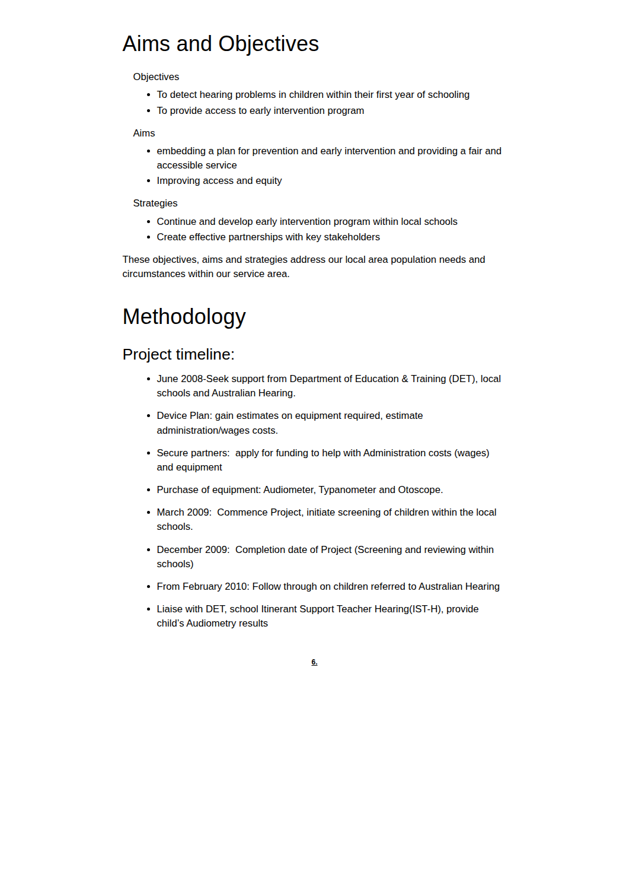Aims and Objectives
Objectives
To detect hearing problems in children within their first year of schooling
To provide access to early intervention program
Aims
embedding a plan for prevention and early intervention and providing a fair and accessible service
Improving access and equity
Strategies
Continue and develop early intervention program within local schools
Create effective partnerships with key stakeholders
These objectives, aims and strategies address our local area population needs and circumstances within our service area.
Methodology
Project timeline:
June 2008-Seek support from Department of Education & Training (DET), local schools and Australian Hearing.
Device Plan: gain estimates on equipment required, estimate administration/wages costs.
Secure partners: apply for funding to help with Administration costs (wages) and equipment
Purchase of equipment: Audiometer, Typanometer and Otoscope.
March 2009: Commence Project, initiate screening of children within the local schools.
December 2009: Completion date of Project (Screening and reviewing within schools)
From February 2010: Follow through on children referred to Australian Hearing
Liaise with DET, school Itinerant Support Teacher Hearing(IST-H), provide child’s Audiometry results
6.